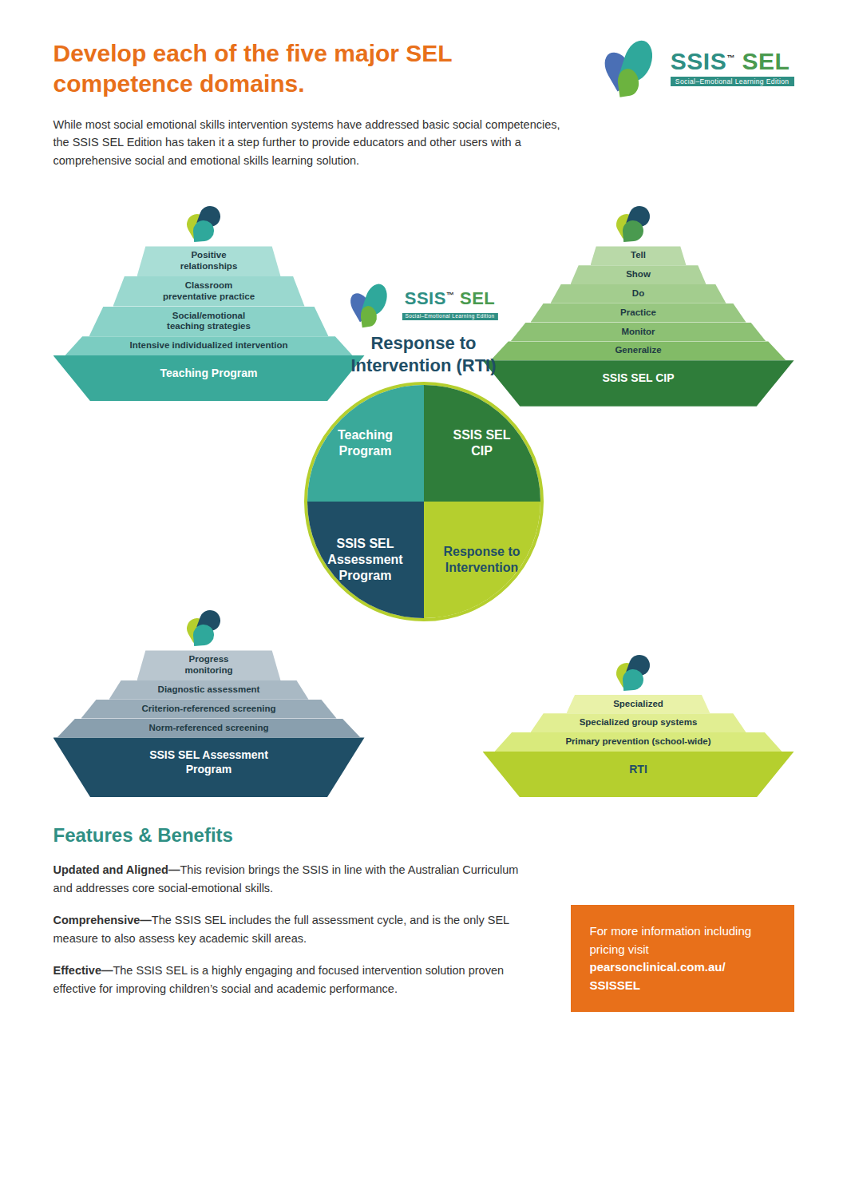Develop each of the five major SEL
competence domains.
While most social emotional skills intervention systems have addressed basic social competencies, the SSIS SEL Edition has taken it a step further to provide educators and other users with a comprehensive social and emotional skills learning solution.
SSIS™ SEL
Social–Emotional Learning Edition
SSIS™ SEL
Social–Emotional Learning Edition
Response to
Intervention (RTI)
Teaching
Program
SSIS SEL
CIP
SSIS SEL
Assessment
Program
Response to
Intervention
Positive
relationships
Classroom
preventative practice
Social/emotional
teaching strategies
Intensive individualized intervention
Teaching Program
Tell
Show
Do
Practice
Monitor
Generalize
SSIS SEL CIP
Progress
monitoring
Diagnostic assessment
Criterion-referenced screening
Norm-referenced screening
SSIS SEL Assessment
Program
Specialized
Specialized group systems
Primary prevention (school-wide)
RTI
Features & Benefits
Updated and Aligned—This revision brings the SSIS in line with the Australian Curriculum and addresses core social-emotional skills.
Comprehensive—The SSIS SEL includes the full assessment cycle, and is the only SEL measure to also assess key academic skill areas.
Effective—The SSIS SEL is a highly engaging and focused intervention solution proven effective for improving children’s social and academic performance.
For more information including pricing visit
pearsonclinical.com.au/
SSISSEL